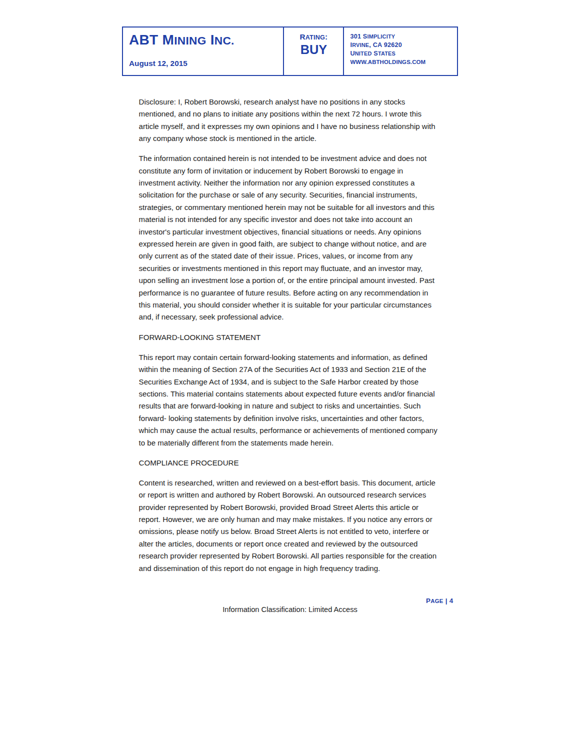ABT MINING INC.
August 12, 2015
RATING:
BUY
301 SIMPLICITY
IRVINE, CA 92620
UNITED STATES
WWW.ABTHOLDINGS.COM
Disclosure: I, Robert Borowski, research analyst have no positions in any stocks mentioned, and no plans to initiate any positions within the next 72 hours. I wrote this article myself, and it expresses my own opinions and I have no business relationship with any company whose stock is mentioned in the article.
The information contained herein is not intended to be investment advice and does not constitute any form of invitation or inducement by Robert Borowski to engage in investment activity. Neither the information nor any opinion expressed constitutes a solicitation for the purchase or sale of any security. Securities, financial instruments, strategies, or commentary mentioned herein may not be suitable for all investors and this material is not intended for any specific investor and does not take into account an investor's particular investment objectives, financial situations or needs. Any opinions expressed herein are given in good faith, are subject to change without notice, and are only current as of the stated date of their issue. Prices, values, or income from any securities or investments mentioned in this report may fluctuate, and an investor may, upon selling an investment lose a portion of, or the entire principal amount invested. Past performance is no guarantee of future results. Before acting on any recommendation in this material, you should consider whether it is suitable for your particular circumstances and, if necessary, seek professional advice.
FORWARD-LOOKING STATEMENT
This report may contain certain forward-looking statements and information, as defined within the meaning of Section 27A of the Securities Act of 1933 and Section 21E of the Securities Exchange Act of 1934, and is subject to the Safe Harbor created by those sections. This material contains statements about expected future events and/or financial results that are forward-looking in nature and subject to risks and uncertainties. Such forward- looking statements by definition involve risks, uncertainties and other factors, which may cause the actual results, performance or achievements of mentioned company to be materially different from the statements made herein.
COMPLIANCE PROCEDURE
Content is researched, written and reviewed on a best-effort basis. This document, article or report is written and authored by Robert Borowski. An outsourced research services provider represented by Robert Borowski, provided Broad Street Alerts this article or report. However, we are only human and may make mistakes. If you notice any errors or omissions, please notify us below. Broad Street Alerts is not entitled to veto, interfere or alter the articles, documents or report once created and reviewed by the outsourced research provider represented by Robert Borowski. All parties responsible for the creation and dissemination of this report do not engage in high frequency trading.
PAGE | 4
Information Classification: Limited Access